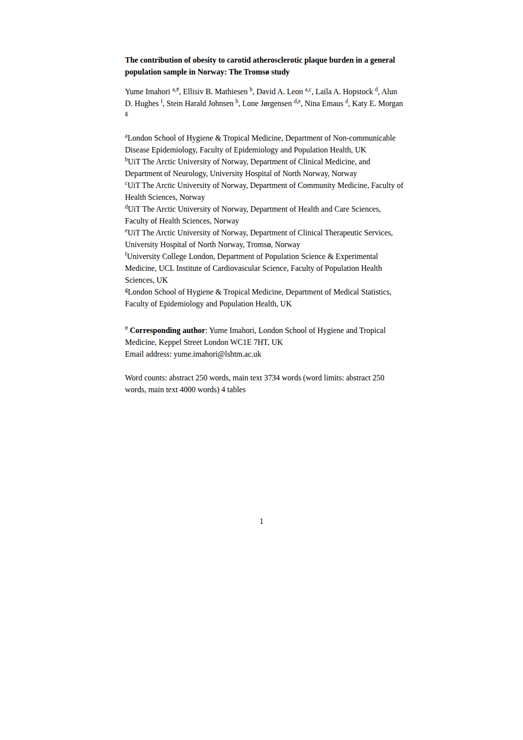The contribution of obesity to carotid atherosclerotic plaque burden in a general population sample in Norway: The Tromsø study
Yume Imahori a,#, Ellisiv B. Mathiesen b, David A. Leon a,c, Laila A. Hopstock d, Alun D. Hughes f, Stein Harald Johnsen b, Lone Jørgensen d,e, Nina Emaus d, Katy E. Morgan g
aLondon School of Hygiene & Tropical Medicine, Department of Non-communicable Disease Epidemiology, Faculty of Epidemiology and Population Health, UK
bUiT The Arctic University of Norway, Department of Clinical Medicine, and Department of Neurology, University Hospital of North Norway, Norway
cUiT The Arctic University of Norway, Department of Community Medicine, Faculty of Health Sciences, Norway
dUiT The Arctic University of Norway, Department of Health and Care Sciences, Faculty of Health Sciences, Norway
eUiT The Arctic University of Norway, Department of Clinical Therapeutic Services, University Hospital of North Norway, Tromsø, Norway
fUniversity College London, Department of Population Science & Experimental Medicine, UCL Institute of Cardiovascular Science, Faculty of Population Health Sciences, UK
gLondon School of Hygiene & Tropical Medicine, Department of Medical Statistics, Faculty of Epidemiology and Population Health, UK
# Corresponding author: Yume Imahori, London School of Hygiene and Tropical Medicine, Keppel Street London WC1E 7HT, UK
Email address: yume.imahori@lshtm.ac.uk
Word counts: abstract 250 words, main text 3734 words (word limits: abstract 250 words, main text 4000 words) 4 tables
1